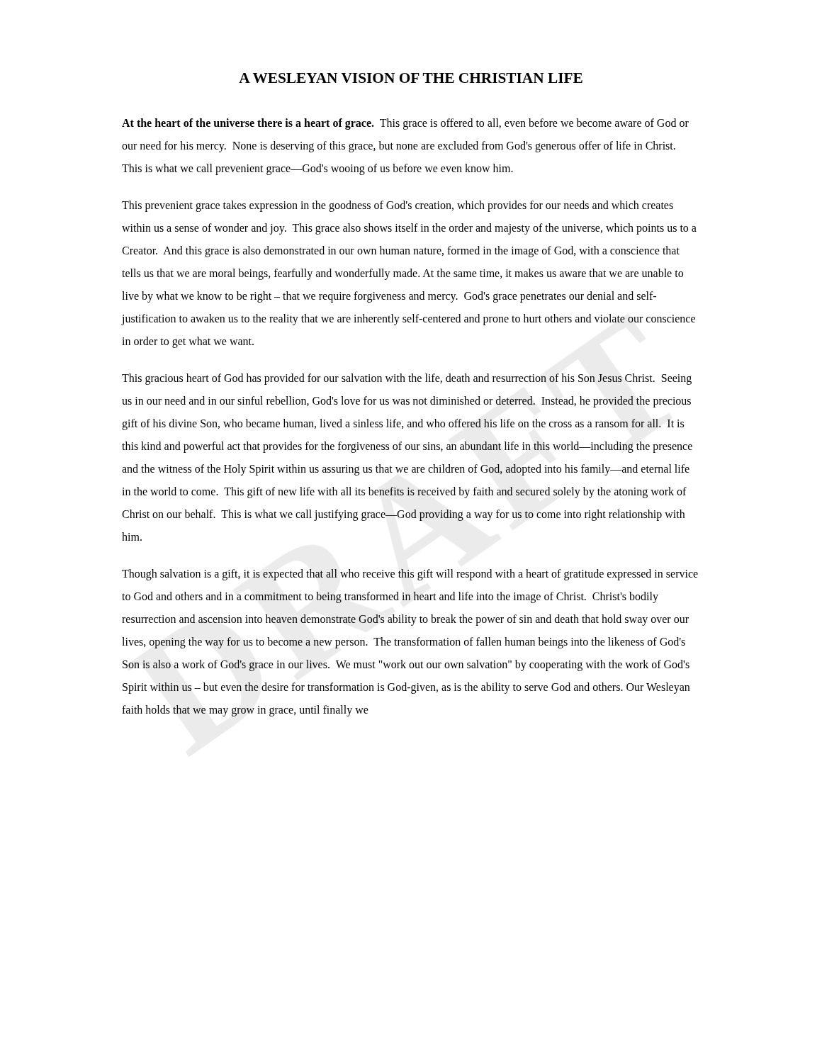DRAFT
A WESLEYAN VISION OF THE CHRISTIAN LIFE
At the heart of the universe there is a heart of grace. This grace is offered to all, even before we become aware of God or our need for his mercy. None is deserving of this grace, but none are excluded from God's generous offer of life in Christ. This is what we call prevenient grace—God's wooing of us before we even know him.
This prevenient grace takes expression in the goodness of God's creation, which provides for our needs and which creates within us a sense of wonder and joy. This grace also shows itself in the order and majesty of the universe, which points us to a Creator. And this grace is also demonstrated in our own human nature, formed in the image of God, with a conscience that tells us that we are moral beings, fearfully and wonderfully made. At the same time, it makes us aware that we are unable to live by what we know to be right – that we require forgiveness and mercy. God's grace penetrates our denial and self-justification to awaken us to the reality that we are inherently self-centered and prone to hurt others and violate our conscience in order to get what we want.
This gracious heart of God has provided for our salvation with the life, death and resurrection of his Son Jesus Christ. Seeing us in our need and in our sinful rebellion, God's love for us was not diminished or deterred. Instead, he provided the precious gift of his divine Son, who became human, lived a sinless life, and who offered his life on the cross as a ransom for all. It is this kind and powerful act that provides for the forgiveness of our sins, an abundant life in this world—including the presence and the witness of the Holy Spirit within us assuring us that we are children of God, adopted into his family—and eternal life in the world to come. This gift of new life with all its benefits is received by faith and secured solely by the atoning work of Christ on our behalf. This is what we call justifying grace—God providing a way for us to come into right relationship with him.
Though salvation is a gift, it is expected that all who receive this gift will respond with a heart of gratitude expressed in service to God and others and in a commitment to being transformed in heart and life into the image of Christ. Christ's bodily resurrection and ascension into heaven demonstrate God's ability to break the power of sin and death that hold sway over our lives, opening the way for us to become a new person. The transformation of fallen human beings into the likeness of God's Son is also a work of God's grace in our lives. We must "work out our own salvation" by cooperating with the work of God's Spirit within us – but even the desire for transformation is God-given, as is the ability to serve God and others. Our Wesleyan faith holds that we may grow in grace, until finally we